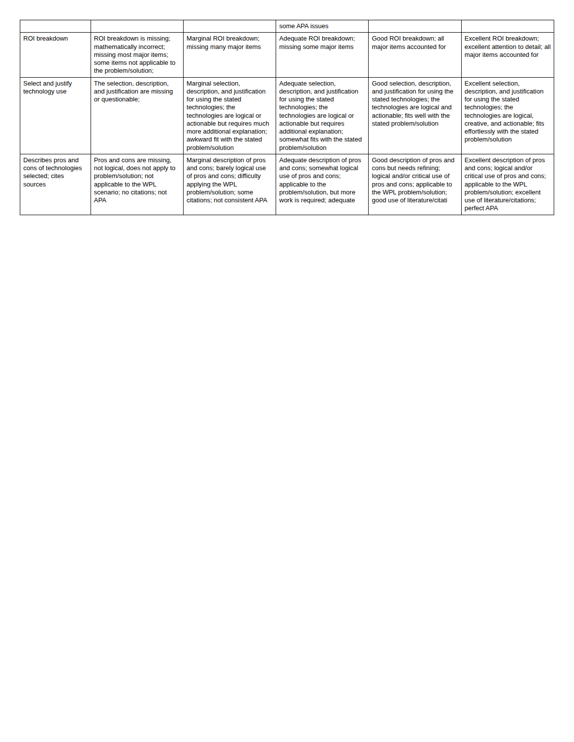| | | | some APA issues | | |
| ROI breakdown | ROI breakdown is missing; mathematically incorrect; missing most major items; some items not applicable to the problem/solution; | Marginal ROI breakdown; missing many major items | Adequate ROI breakdown; missing some major items | Good ROI breakdown; all major items accounted for | Excellent ROI breakdown; excellent attention to detail; all major items accounted for |
| Select and justify technology use | The selection, description, and justification are missing or questionable; | Marginal selection, description, and justification for using the stated technologies; the technologies are logical or actionable but requires much more additional explanation; awkward fit with the stated problem/solution | Adequate selection, description, and justification for using the stated technologies; the technologies are logical or actionable but requires additional explanation; somewhat fits with the stated problem/solution | Good selection, description, and justification for using the stated technologies; the technologies are logical and actionable; fits well with the stated problem/solution | Excellent selection, description, and justification for using the stated technologies; the technologies are logical, creative, and actionable; fits effortlessly with the stated problem/solution |
| Describes pros and cons of technologies selected; cites sources | Pros and cons are missing, not logical, does not apply to problem/solution; not applicable to the WPL scenario; no citations; not APA | Marginal description of pros and cons; barely logical use of pros and cons; difficulty applying the WPL problem/solution; some citations; not consistent APA | Adequate description of pros and cons; somewhat logical use of pros and cons; applicable to the problem/solution, but more work is required; adequate | Good description of pros and cons but needs refining; logical and/or critical use of pros and cons; applicable to the WPL problem/solution; good use of literature/citati | Excellent description of pros and cons; logical and/or critical use of pros and cons; applicable to the WPL problem/solution; excellent use of literature/citations; perfect APA |